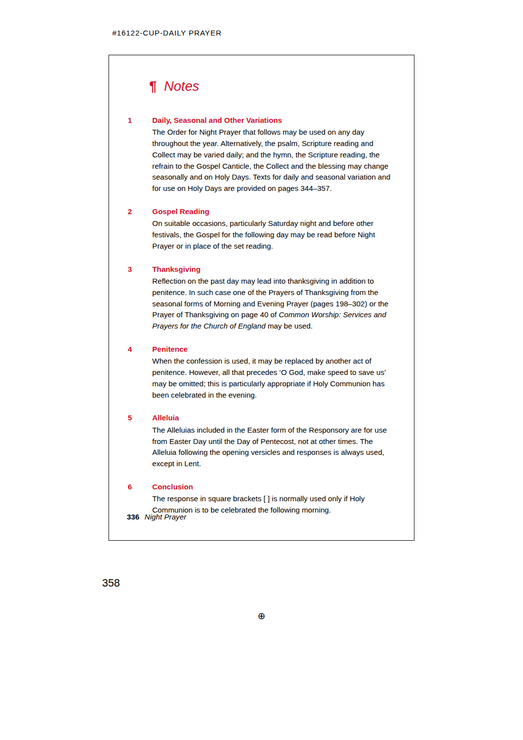#16122-CUP-DAILY PRAYER
¶Notes
1
Daily, Seasonal and Other Variations
The Order for Night Prayer that follows may be used on any day throughout the year. Alternatively, the psalm, Scripture reading and Collect may be varied daily; and the hymn, the Scripture reading, the refrain to the Gospel Canticle, the Collect and the blessing may change seasonally and on Holy Days. Texts for daily and seasonal variation and for use on Holy Days are provided on pages 344–357.
2
Gospel Reading
On suitable occasions, particularly Saturday night and before other festivals, the Gospel for the following day may be read before Night Prayer or in place of the set reading.
3
Thanksgiving
Reflection on the past day may lead into thanksgiving in addition to penitence. In such case one of the Prayers of Thanksgiving from the seasonal forms of Morning and Evening Prayer (pages 198–302) or the Prayer of Thanksgiving on page 40 of Common Worship: Services and Prayers for the Church of England may be used.
4
Penitence
When the confession is used, it may be replaced by another act of penitence. However, all that precedes ‘O God, make speed to save us’ may be omitted; this is particularly appropriate if Holy Communion has been celebrated in the evening.
5
Alleluia
The Alleluias included in the Easter form of the Responsory are for use from Easter Day until the Day of Pentecost, not at other times. The Alleluia following the opening versicles and responses is always used, except in Lent.
6
Conclusion
The response in square brackets [ ] is normally used only if Holy Communion is to be celebrated the following morning.
336 Night Prayer
358
⊕